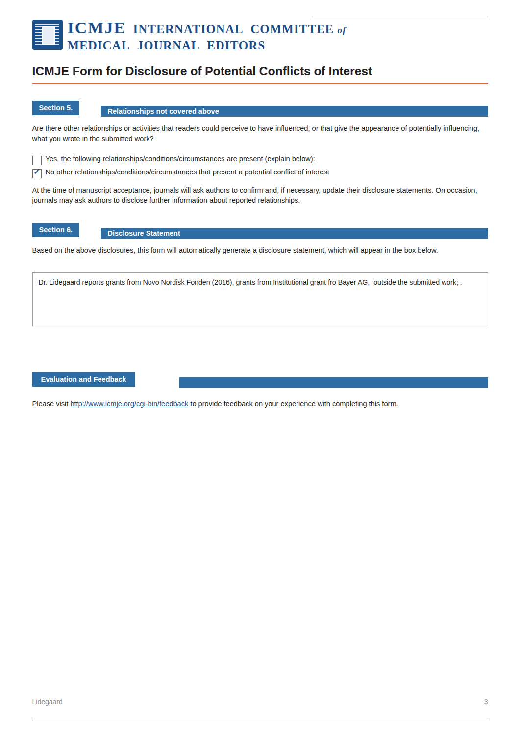ICMJE INTERNATIONAL COMMITTEE of
MEDICAL JOURNAL EDITORS
ICMJE Form for Disclosure of Potential Conflicts of Interest
Section 5.
Relationships not covered above
Are there other relationships or activities that readers could perceive to have influenced, or that give the appearance of potentially influencing, what you wrote in the submitted work?
Yes, the following relationships/conditions/circumstances are present (explain below):
No other relationships/conditions/circumstances that present a potential conflict of interest
At the time of manuscript acceptance, journals will ask authors to confirm and, if necessary, update their disclosure statements. On occasion, journals may ask authors to disclose further information about reported relationships.
Section 6.
Disclosure Statement
Based on the above disclosures, this form will automatically generate a disclosure statement, which will appear in the box below.
Dr. Lidegaard reports grants from Novo Nordisk Fonden (2016), grants from Institutional grant fro Bayer AG, outside the submitted work; .
Evaluation and Feedback
Please visit http://www.icmje.org/cgi-bin/feedback to provide feedback on your experience with completing this form.
Lidegaard
3